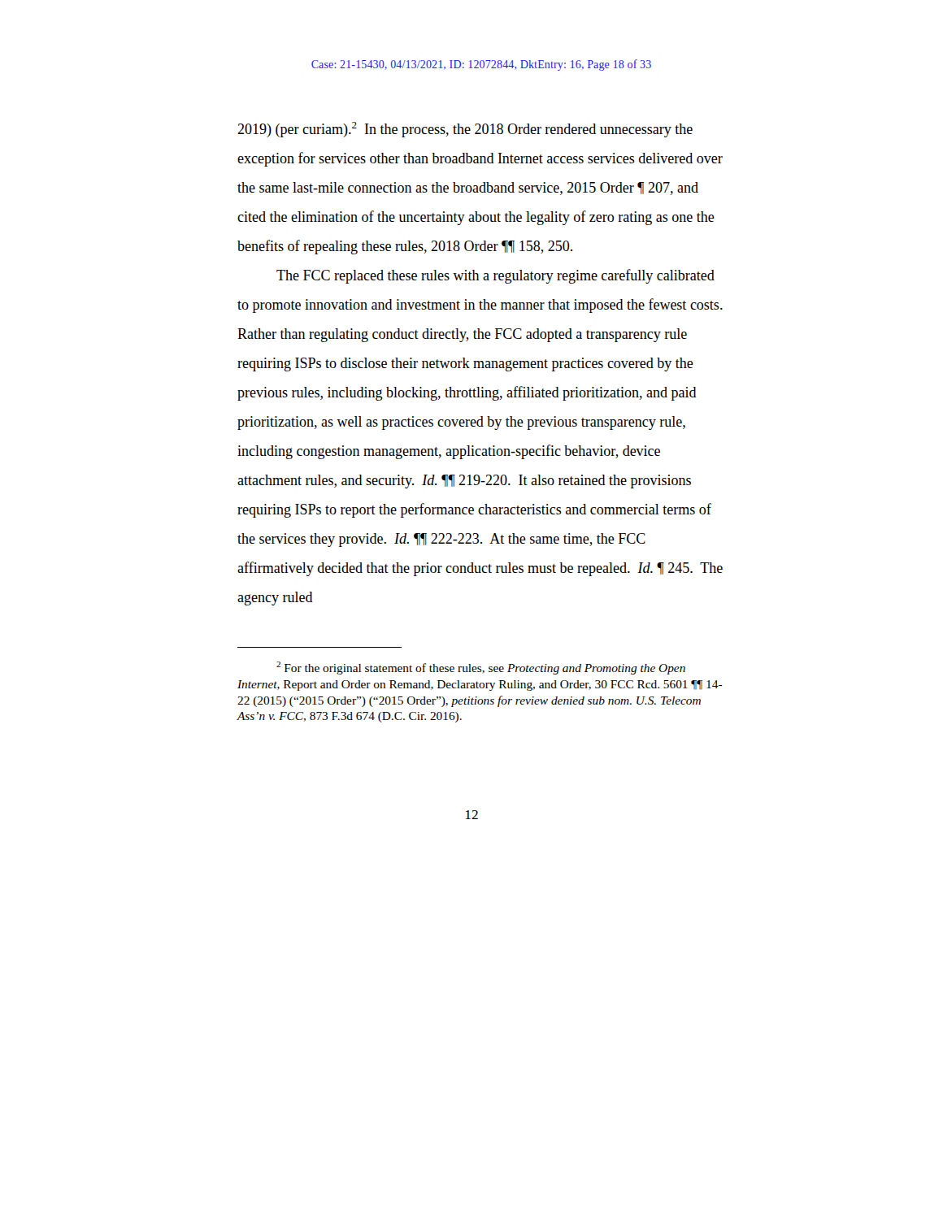Case: 21-15430, 04/13/2021, ID: 12072844, DktEntry: 16, Page 18 of 33
2019) (per curiam).2 In the process, the 2018 Order rendered unnecessary the exception for services other than broadband Internet access services delivered over the same last-mile connection as the broadband service, 2015 Order ¶ 207, and cited the elimination of the uncertainty about the legality of zero rating as one the benefits of repealing these rules, 2018 Order ¶¶ 158, 250.
The FCC replaced these rules with a regulatory regime carefully calibrated to promote innovation and investment in the manner that imposed the fewest costs. Rather than regulating conduct directly, the FCC adopted a transparency rule requiring ISPs to disclose their network management practices covered by the previous rules, including blocking, throttling, affiliated prioritization, and paid prioritization, as well as practices covered by the previous transparency rule, including congestion management, application-specific behavior, device attachment rules, and security. Id. ¶¶ 219-220. It also retained the provisions requiring ISPs to report the performance characteristics and commercial terms of the services they provide. Id. ¶¶ 222-223. At the same time, the FCC affirmatively decided that the prior conduct rules must be repealed. Id. ¶ 245. The agency ruled
2 For the original statement of these rules, see Protecting and Promoting the Open Internet, Report and Order on Remand, Declaratory Ruling, and Order, 30 FCC Rcd. 5601 ¶¶ 14-22 (2015) (“2015 Order”) (“2015 Order”), petitions for review denied sub nom. U.S. Telecom Ass’n v. FCC, 873 F.3d 674 (D.C. Cir. 2016).
12